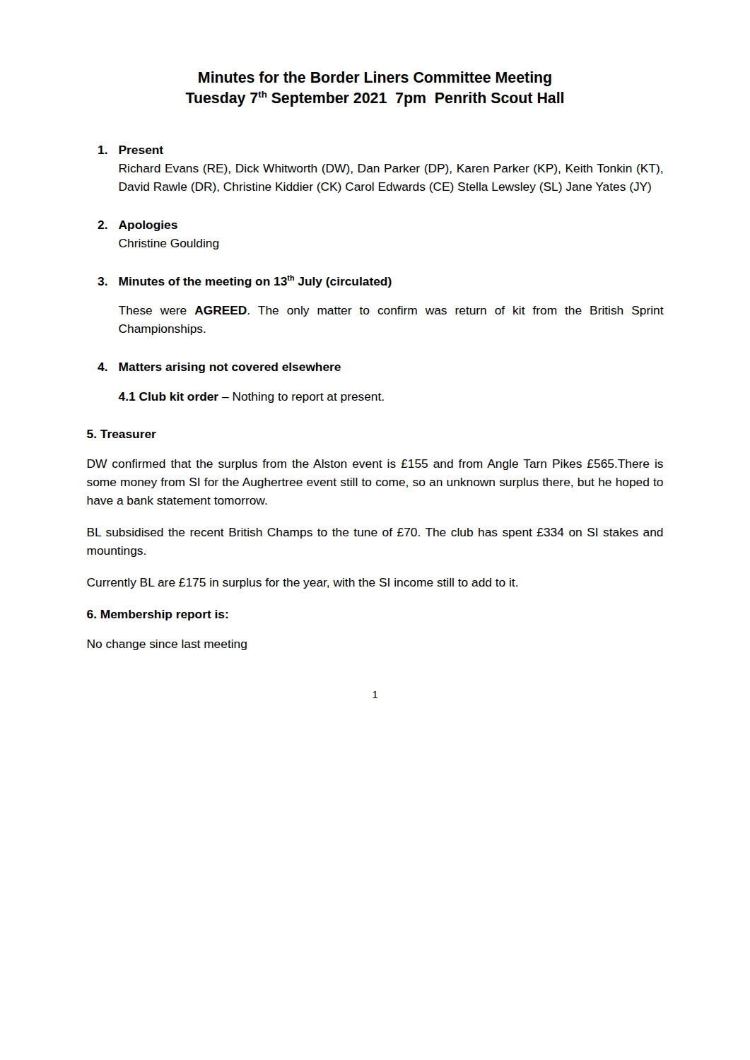Minutes for the Border Liners Committee Meeting
Tuesday 7th September 2021 7pm Penrith Scout Hall
Present
Richard Evans (RE), Dick Whitworth (DW), Dan Parker (DP), Karen Parker (KP), Keith Tonkin (KT), David Rawle (DR), Christine Kiddier (CK) Carol Edwards (CE) Stella Lewsley (SL) Jane Yates (JY)
Apologies
Christine Goulding
Minutes of the meeting on 13th July (circulated)
These were AGREED. The only matter to confirm was return of kit from the British Sprint Championships.
Matters arising not covered elsewhere
4.1 Club kit order – Nothing to report at present.
5. Treasurer
DW confirmed that the surplus from the Alston event is £155 and from Angle Tarn Pikes £565.There is some money from SI for the Aughertree event still to come, so an unknown surplus there, but he hoped to have a bank statement tomorrow.
BL subsidised the recent British Champs to the tune of £70. The club has spent £334 on SI stakes and mountings.
Currently BL are £175 in surplus for the year, with the SI income still to add to it.
6. Membership report is:
No change since last meeting
1